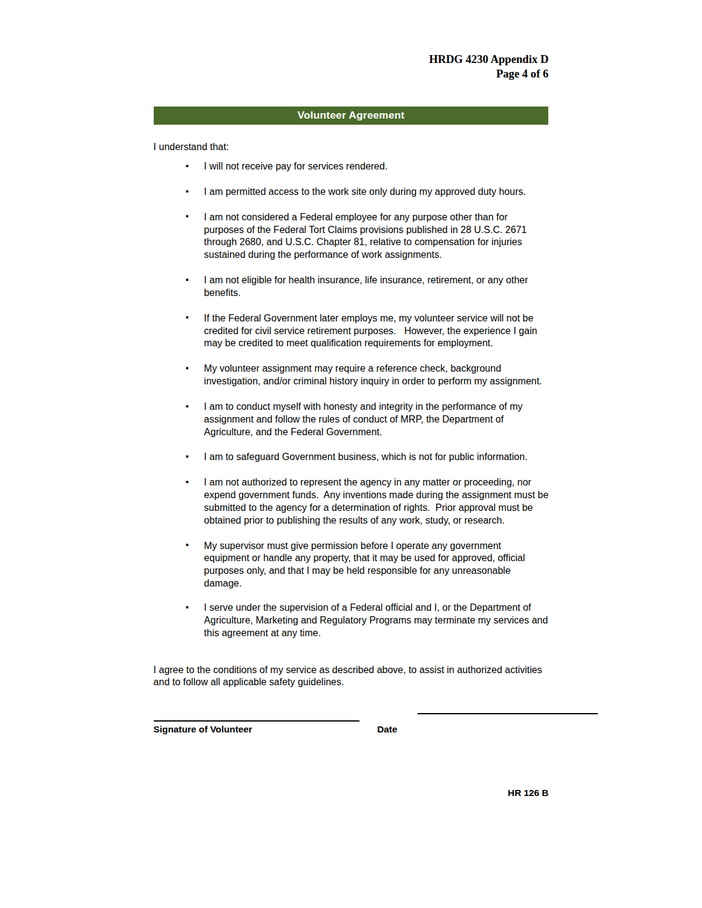HRDG 4230 Appendix D
Page 4 of 6
Volunteer Agreement
I understand that:
I will not receive pay for services rendered.
I am permitted access to the work site only during my approved duty hours.
I am not considered a Federal employee for any purpose other than for purposes of the Federal Tort Claims provisions published in 28 U.S.C. 2671 through 2680, and U.S.C. Chapter 81, relative to compensation for injuries sustained during the performance of work assignments.
I am not eligible for health insurance, life insurance, retirement, or any other benefits.
If the Federal Government later employs me, my volunteer service will not be credited for civil service retirement purposes. However, the experience I gain may be credited to meet qualification requirements for employment.
My volunteer assignment may require a reference check, background investigation, and/or criminal history inquiry in order to perform my assignment.
I am to conduct myself with honesty and integrity in the performance of my assignment and follow the rules of conduct of MRP, the Department of Agriculture, and the Federal Government.
I am to safeguard Government business, which is not for public information.
I am not authorized to represent the agency in any matter or proceeding, nor expend government funds. Any inventions made during the assignment must be submitted to the agency for a determination of rights. Prior approval must be obtained prior to publishing the results of any work, study, or research.
My supervisor must give permission before I operate any government equipment or handle any property, that it may be used for approved, official purposes only, and that I may be held responsible for any unreasonable damage.
I serve under the supervision of a Federal official and I, or the Department of Agriculture, Marketing and Regulatory Programs may terminate my services and this agreement at any time.
I agree to the conditions of my service as described above, to assist in authorized activities and to follow all applicable safety guidelines.
Signature of Volunteer
Date
HR 126 B